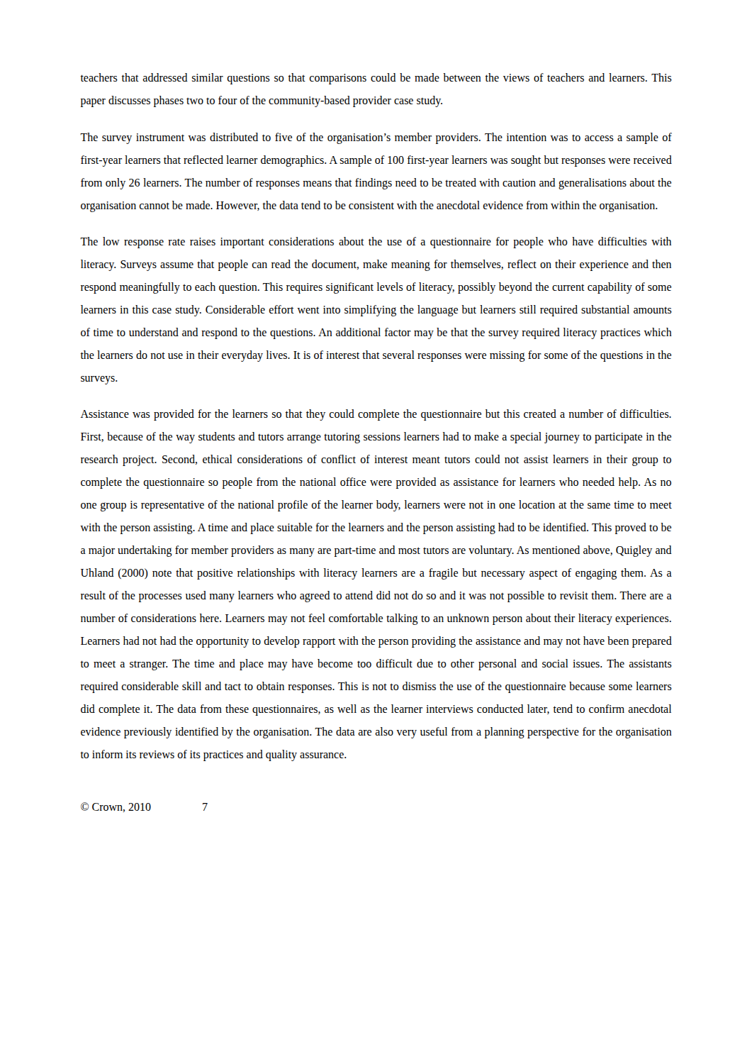teachers that addressed similar questions so that comparisons could be made between the views of teachers and learners. This paper discusses phases two to four of the community-based provider case study.
The survey instrument was distributed to five of the organisation’s member providers. The intention was to access a sample of first-year learners that reflected learner demographics. A sample of 100 first-year learners was sought but responses were received from only 26 learners. The number of responses means that findings need to be treated with caution and generalisations about the organisation cannot be made. However, the data tend to be consistent with the anecdotal evidence from within the organisation.
The low response rate raises important considerations about the use of a questionnaire for people who have difficulties with literacy. Surveys assume that people can read the document, make meaning for themselves, reflect on their experience and then respond meaningfully to each question. This requires significant levels of literacy, possibly beyond the current capability of some learners in this case study. Considerable effort went into simplifying the language but learners still required substantial amounts of time to understand and respond to the questions. An additional factor may be that the survey required literacy practices which the learners do not use in their everyday lives. It is of interest that several responses were missing for some of the questions in the surveys.
Assistance was provided for the learners so that they could complete the questionnaire but this created a number of difficulties. First, because of the way students and tutors arrange tutoring sessions learners had to make a special journey to participate in the research project. Second, ethical considerations of conflict of interest meant tutors could not assist learners in their group to complete the questionnaire so people from the national office were provided as assistance for learners who needed help. As no one group is representative of the national profile of the learner body, learners were not in one location at the same time to meet with the person assisting. A time and place suitable for the learners and the person assisting had to be identified. This proved to be a major undertaking for member providers as many are part-time and most tutors are voluntary. As mentioned above, Quigley and Uhland (2000) note that positive relationships with literacy learners are a fragile but necessary aspect of engaging them. As a result of the processes used many learners who agreed to attend did not do so and it was not possible to revisit them. There are a number of considerations here. Learners may not feel comfortable talking to an unknown person about their literacy experiences. Learners had not had the opportunity to develop rapport with the person providing the assistance and may not have been prepared to meet a stranger. The time and place may have become too difficult due to other personal and social issues. The assistants required considerable skill and tact to obtain responses. This is not to dismiss the use of the questionnaire because some learners did complete it. The data from these questionnaires, as well as the learner interviews conducted later, tend to confirm anecdotal evidence previously identified by the organisation. The data are also very useful from a planning perspective for the organisation to inform its reviews of its practices and quality assurance.
© Crown, 2010 7